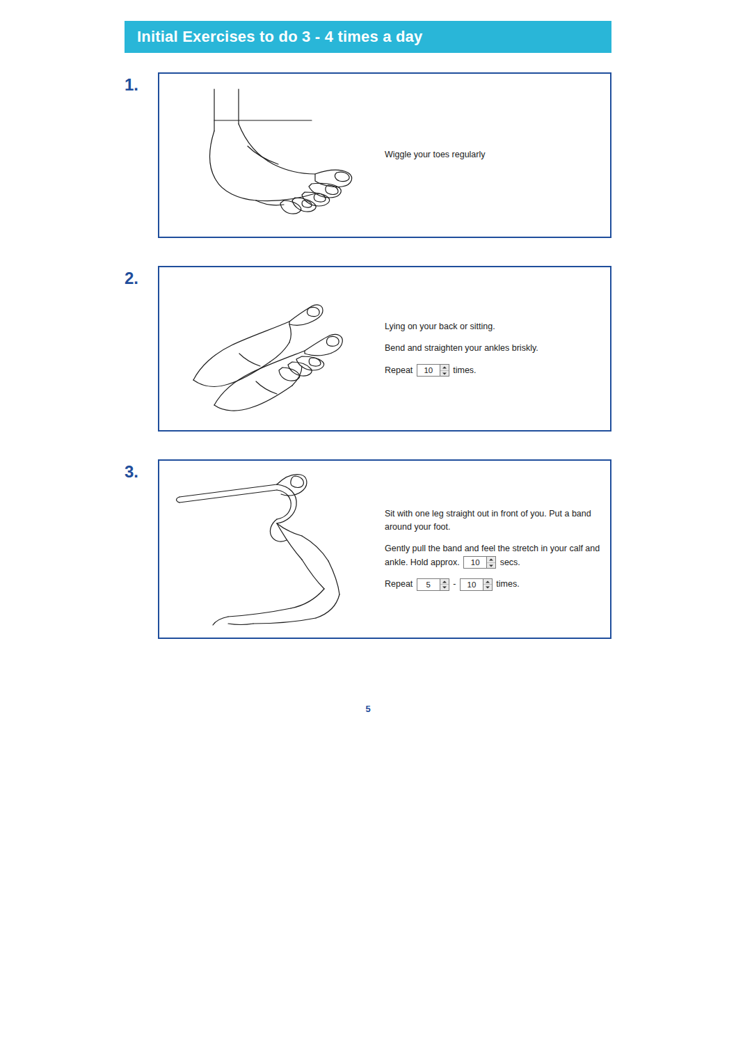Initial Exercises to do 3 - 4 times a day
1.
Wiggle your toes regularly
2.
Lying on your back or sitting.
Bend and straighten your ankles briskly.
Repeat 10 times.
3.
Sit with one leg straight out in front of you. Put a band around your foot.
Gently pull the band and feel the stretch in your calf and ankle. Hold approx. 10 secs.
Repeat 5 - 10 times.
5